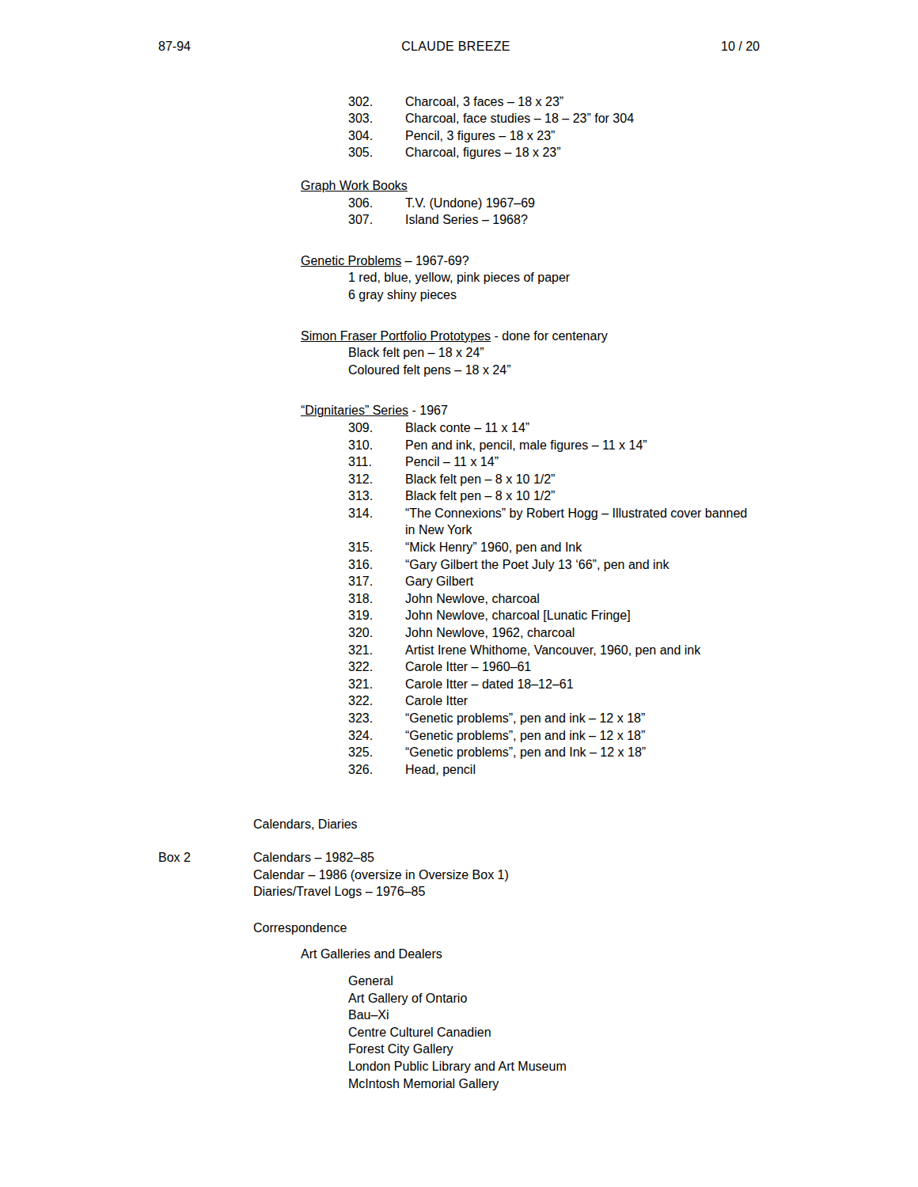87-94
CLAUDE BREEZE
10 / 20
| 302. | Charcoal, 3 faces – 18 x 23” |
| 303. | Charcoal, face studies – 18 – 23” for 304 |
| 304. | Pencil, 3 figures – 18 x 23” |
| 305. | Charcoal, figures – 18 x 23” |
Graph Work Books
| 306. | T.V. (Undone) 1967–69 |
| 307. | Island Series – 1968? |
Genetic Problems – 1967-69?
1 red, blue, yellow, pink pieces of paper
6 gray shiny pieces
Simon Fraser Portfolio Prototypes - done for centenary
Black felt pen – 18 x 24”
Coloured felt pens – 18 x 24”
“Dignitaries” Series - 1967
| 309. | Black conte – 11 x 14” |
| 310. | Pen and ink, pencil, male figures – 11 x 14” |
| 311. | Pencil – 11 x 14” |
| 312. | Black felt pen – 8 x 10 1/2” |
| 313. | Black felt pen – 8 x 10 1/2” |
| 314. | “The Connexions” by Robert Hogg – Illustrated cover banned in New York |
| 315. | “Mick Henry” 1960, pen and Ink |
| 316. | “Gary Gilbert the Poet July 13 ‘66”, pen and ink |
| 317. | Gary Gilbert |
| 318. | John Newlove, charcoal |
| 319. | John Newlove, charcoal [Lunatic Fringe] |
| 320. | John Newlove, 1962, charcoal |
| 321. | Artist Irene Whithome, Vancouver, 1960, pen and ink |
| 322. | Carole Itter – 1960–61 |
| 321. | Carole Itter – dated 18–12–61 |
| 322. | Carole Itter |
| 323. | “Genetic problems”, pen and ink – 12 x 18” |
| 324. | “Genetic problems”, pen and ink – 12 x 18” |
| 325. | “Genetic problems”, pen and Ink – 12 x 18” |
| 326. | Head, pencil |
Calendars, Diaries
Box 2
Calendars – 1982–85
Calendar – 1986 (oversize in Oversize Box 1)
Diaries/Travel Logs – 1976–85
Correspondence
Art Galleries and Dealers
General
Art Gallery of Ontario
Bau–Xi
Centre Culturel Canadien
Forest City Gallery
London Public Library and Art Museum
McIntosh Memorial Gallery